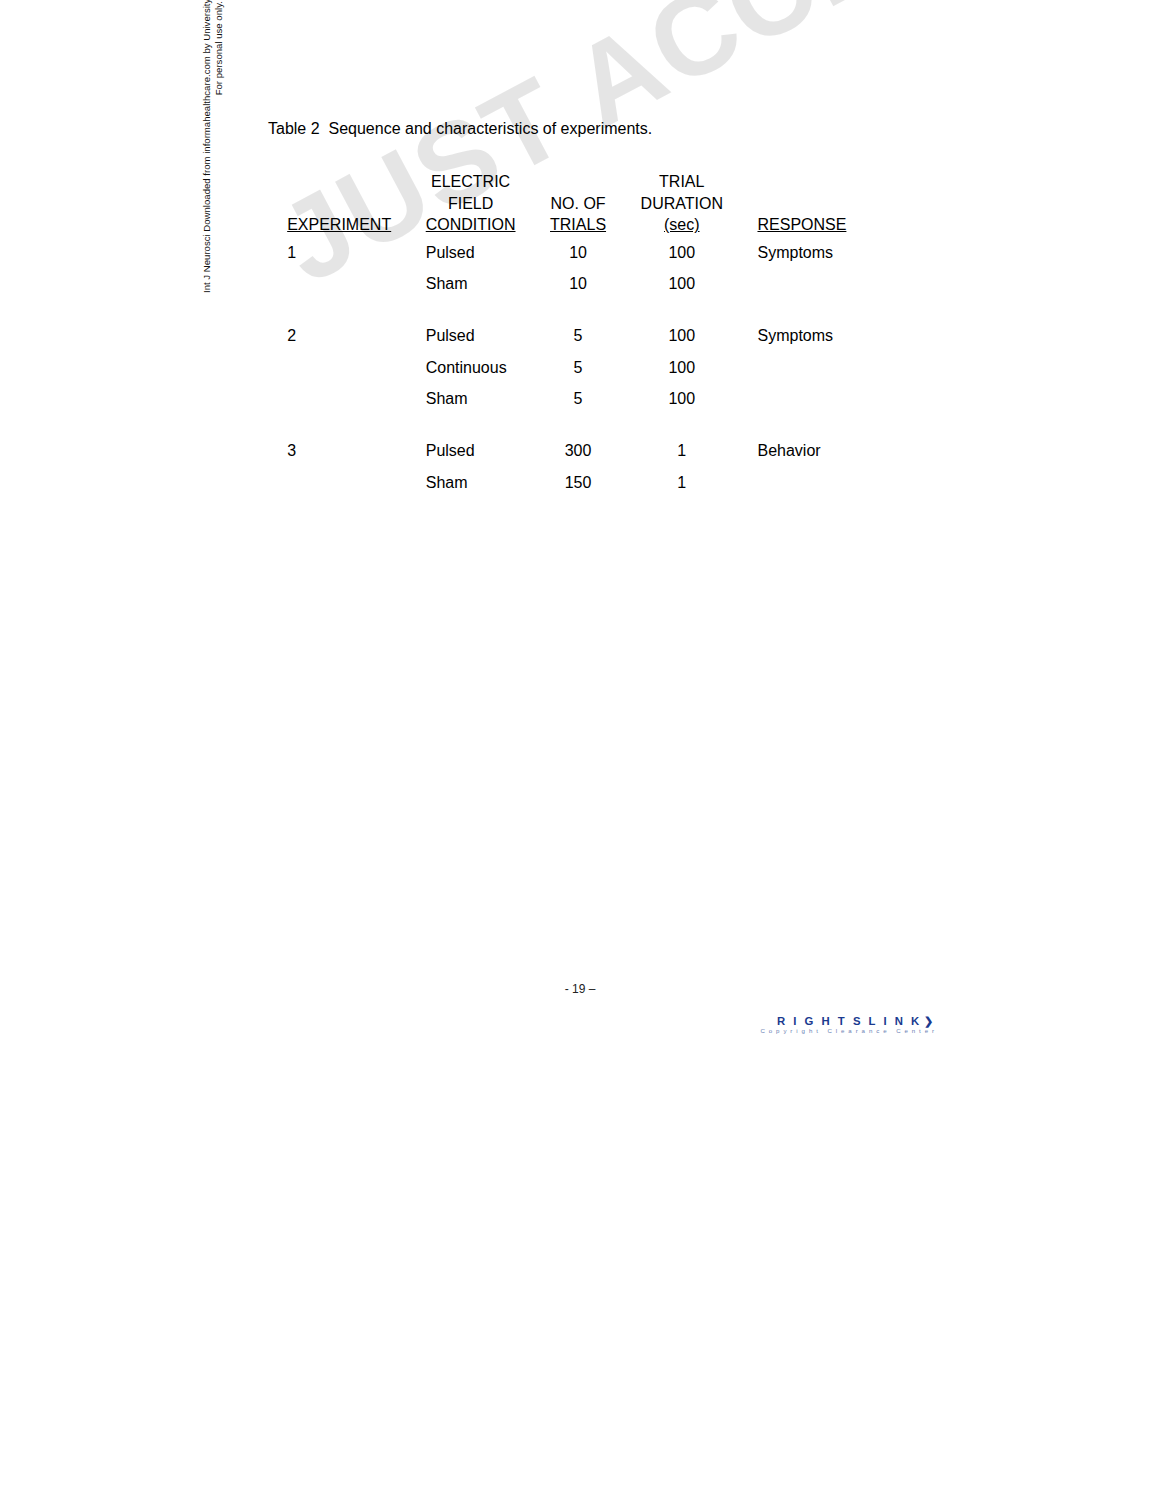Int J Neurosci Downloaded from informahealthcare.com by University of Bristol on 07/29/11 For personal use only.
JUST ACCEPTED
Table 2 Sequence and characteristics of experiments.
| | ELECTRIC | | TRIAL | |
| --- | --- | --- | --- | --- |
| | FIELD | NO. OF | DURATION | |
| EXPERIMENT | CONDITION | TRIALS | (sec) | RESPONSE |
| 1 | Pulsed | 10 | 100 | Symptoms |
| | Sham | 10 | 100 | |
| 2 | Pulsed | 5 | 100 | Symptoms |
| | Continuous | 5 | 100 | |
| | Sham | 5 | 100 | |
| 3 | Pulsed | 300 | 1 | Behavior |
| | Sham | 150 | 1 | |
- 19 –
R I G H T S L I N K❯ C o p y r i g h t C l e a r a n c e C e n t e r